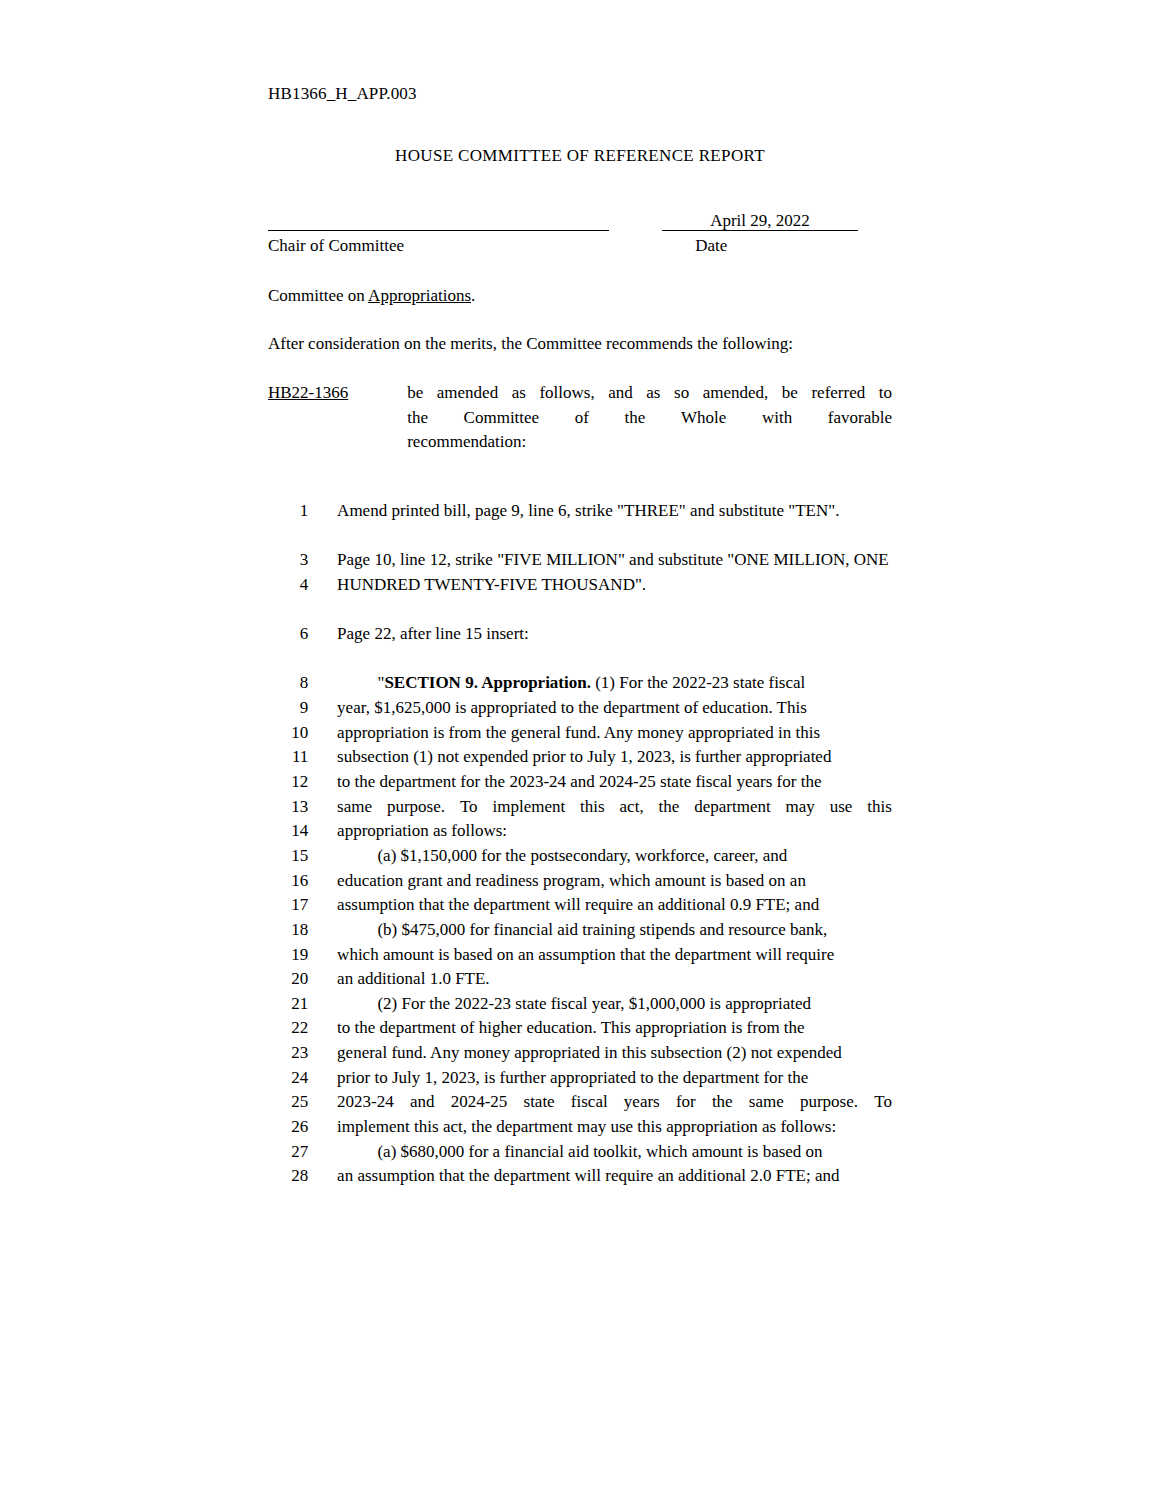HB1366_H_APP.003
HOUSE COMMITTEE OF REFERENCE REPORT
April 29, 2022
Chair of Committee
Date
Committee on Appropriations.
After consideration on the merits, the Committee recommends the following:
HB22-1366
be amended as follows, and as so amended, be referred to
the Committee of the Whole with favorable
recommendation:
Amend printed bill, page 9, line 6, strike "THREE" and substitute "TEN".
Page 10, line 12, strike "FIVE MILLION" and substitute "ONE MILLION, ONE
HUNDRED TWENTY-FIVE THOUSAND".
Page 22, after line 15 insert:
"SECTION 9. Appropriation. (1) For the 2022-23 state fiscal
year, $1,625,000 is appropriated to the department of education. This
appropriation is from the general fund. Any money appropriated in this
subsection (1) not expended prior to July 1, 2023, is further appropriated
to the department for the 2023-24 and 2024-25 state fiscal years for the
same purpose. To implement this act, the department may use this
appropriation as follows:
(a) $1,150,000 for the postsecondary, workforce, career, and
education grant and readiness program, which amount is based on an
assumption that the department will require an additional 0.9 FTE; and
(b) $475,000 for financial aid training stipends and resource bank,
which amount is based on an assumption that the department will require
an additional 1.0 FTE.
(2) For the 2022-23 state fiscal year, $1,000,000 is appropriated
to the department of higher education. This appropriation is from the
general fund. Any money appropriated in this subsection (2) not expended
prior to July 1, 2023, is further appropriated to the department for the
2023-24 and 2024-25 state fiscal years for the same purpose. To
implement this act, the department may use this appropriation as follows:
(a) $680,000 for a financial aid toolkit, which amount is based on
an assumption that the department will require an additional 2.0 FTE; and